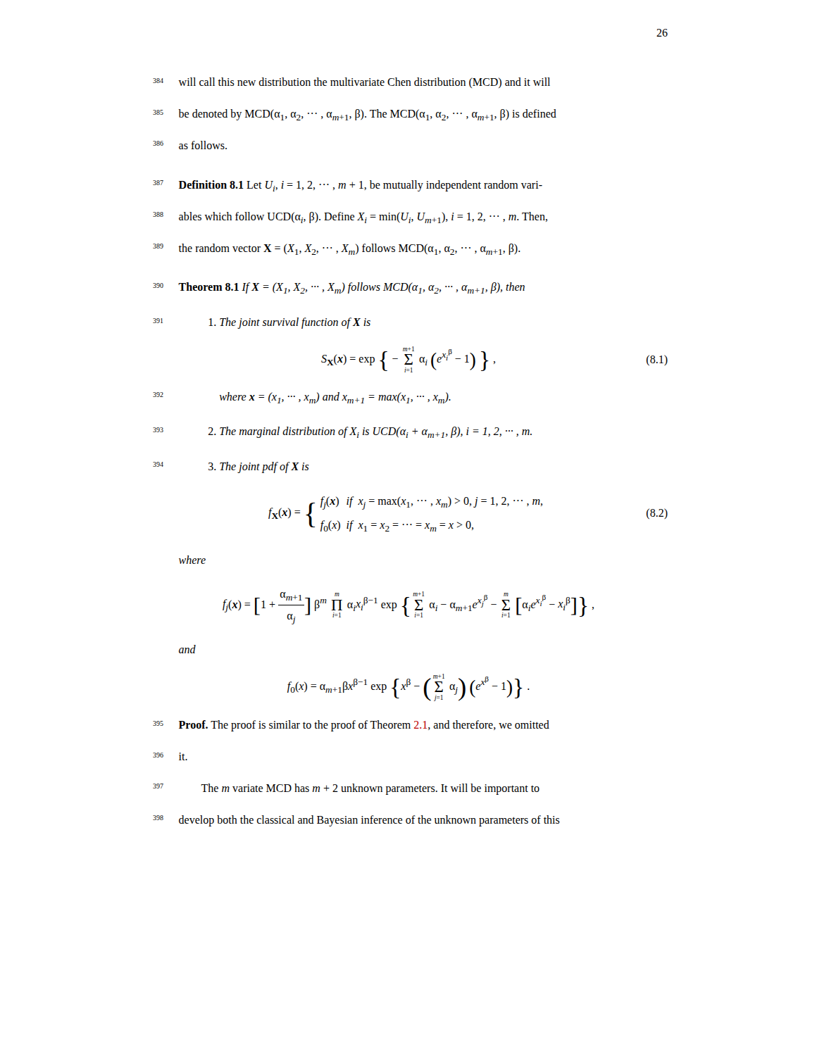26
384
will call this new distribution the multivariate Chen distribution (MCD) and it will
385
be denoted by MCD(α1, α2, ··· , αm+1, β). The MCD(α1, α2, ··· , αm+1, β) is defined
386
as follows.
387
Definition 8.1 Let Ui, i = 1, 2, ··· , m + 1, be mutually independent random vari-
388
ables which follow UCD(αi, β). Define Xi = min(Ui, Um+1), i = 1, 2, ··· , m. Then,
389
the random vector X = (X1, X2, ··· , Xm) follows MCD(α1, α2, ··· , αm+1, β).
390
Theorem 8.1 If X = (X1, X2, ··· , Xm) follows MCD(α1, α2, ··· , αm+1, β), then
391
The joint survival function of X is
SX(x) = exp { − m+1 Σi=1 αi (exiβ − 1) } , (8.1)
392
where x = (x1, ··· , xm) and xm+1 = max(x1, ··· , xm).
393
The marginal distribution of Xi is UCD(αi + αm+1, β), i = 1, 2, ··· , m.
394
The joint pdf of X is
fX(x) = {
| f j ( x ) | if | x j = max( x 1 , ··· , x m ) > 0, j = 1, 2, ··· , m , |
| f 0 ( x ) | if | x 1 = x 2 = ··· = x m = x > 0, |
(8.2)
where
fj(x) = [1 + αm+1 αj] βm mΠi=1 αixiβ−1 exp {m+1 Σi=1 αi − αm+1exjβ − mΣi=1 [αiexiβ − xiβ]} ,
and
f0(x) = αm+1βxβ−1 exp {xβ − (m+1 Σj=1 αj) (exβ − 1)} .
395
Proof. The proof is similar to the proof of Theorem 2.1, and therefore, we omitted
396
it.
397
The m variate MCD has m + 2 unknown parameters. It will be important to
398
develop both the classical and Bayesian inference of the unknown parameters of this